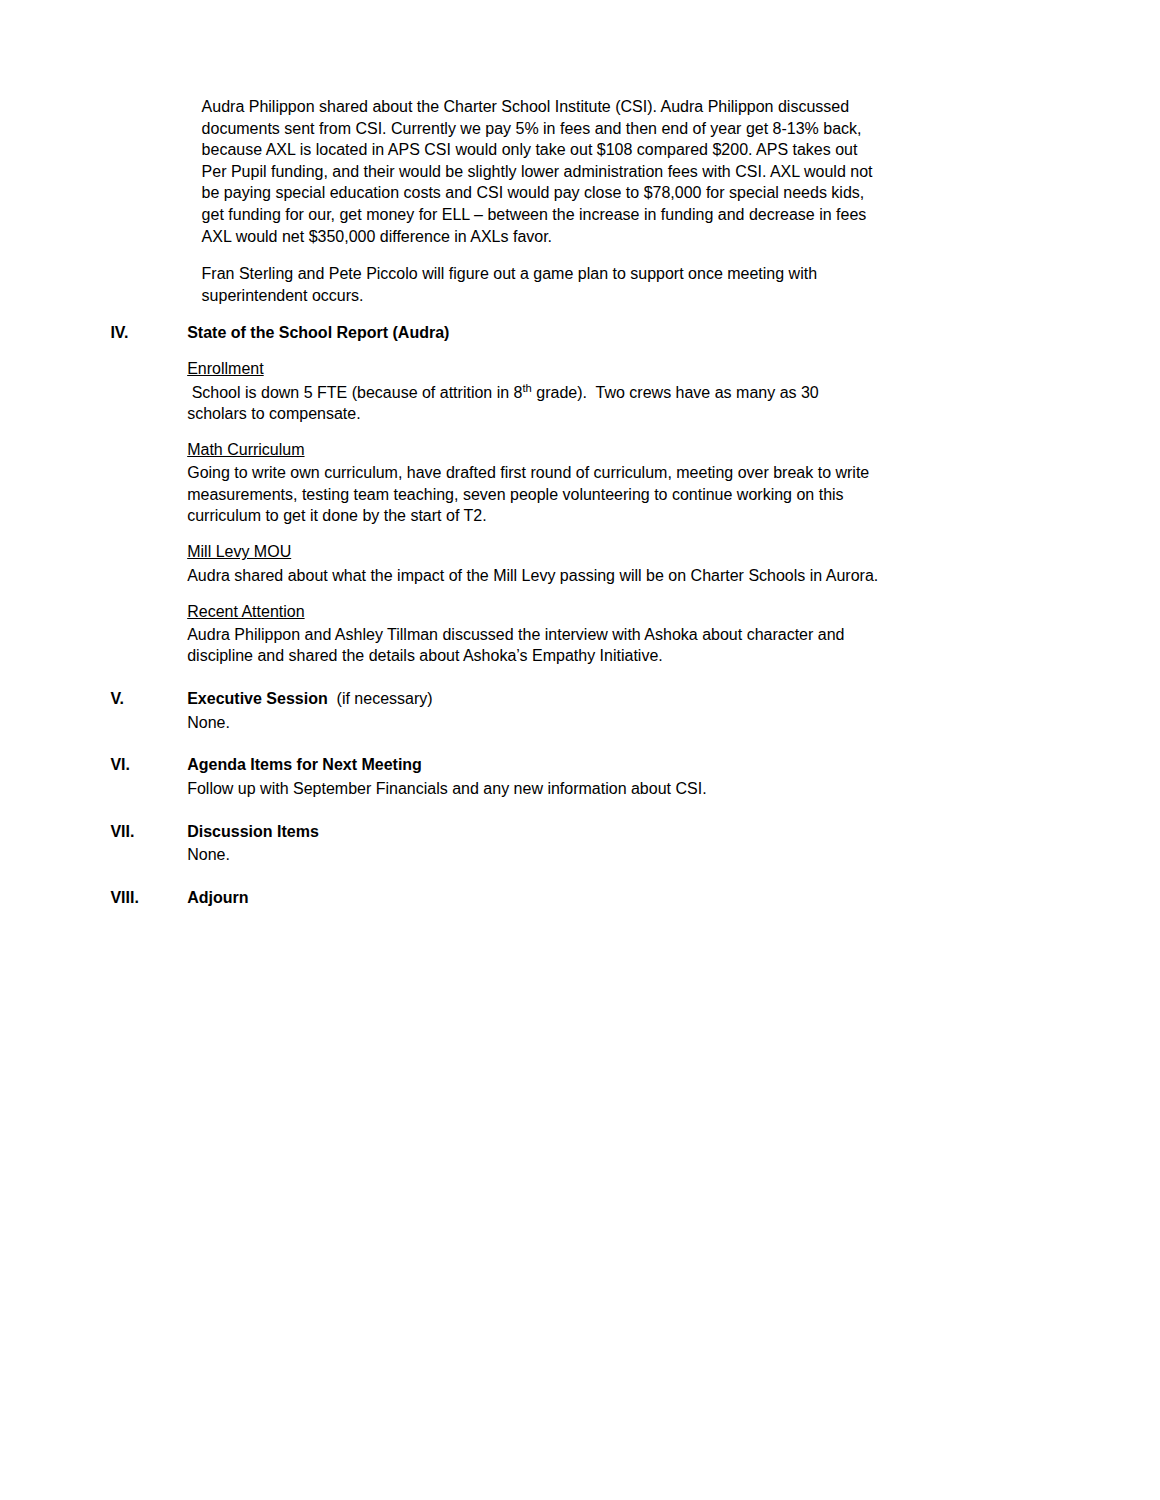Audra Philippon shared about the Charter School Institute (CSI). Audra Philippon discussed documents sent from CSI. Currently we pay 5% in fees and then end of year get 8-13% back, because AXL is located in APS CSI would only take out $108 compared $200. APS takes out Per Pupil funding, and their would be slightly lower administration fees with CSI. AXL would not be paying special education costs and CSI would pay close to $78,000 for special needs kids, get funding for our, get money for ELL – between the increase in funding and decrease in fees AXL would net $350,000 difference in AXLs favor.
Fran Sterling and Pete Piccolo will figure out a game plan to support once meeting with superintendent occurs.
IV.
State of the School Report (Audra)
Enrollment
School is down 5 FTE (because of attrition in 8th grade). Two crews have as many as 30 scholars to compensate.
Math Curriculum
Going to write own curriculum, have drafted first round of curriculum, meeting over break to write measurements, testing team teaching, seven people volunteering to continue working on this curriculum to get it done by the start of T2.
Mill Levy MOU
Audra shared about what the impact of the Mill Levy passing will be on Charter Schools in Aurora.
Recent Attention
Audra Philippon and Ashley Tillman discussed the interview with Ashoka about character and discipline and shared the details about Ashoka’s Empathy Initiative.
V.
Executive Session (if necessary)
None.
VI.
Agenda Items for Next Meeting
Follow up with September Financials and any new information about CSI.
VII.
Discussion Items
None.
VIII.
Adjourn